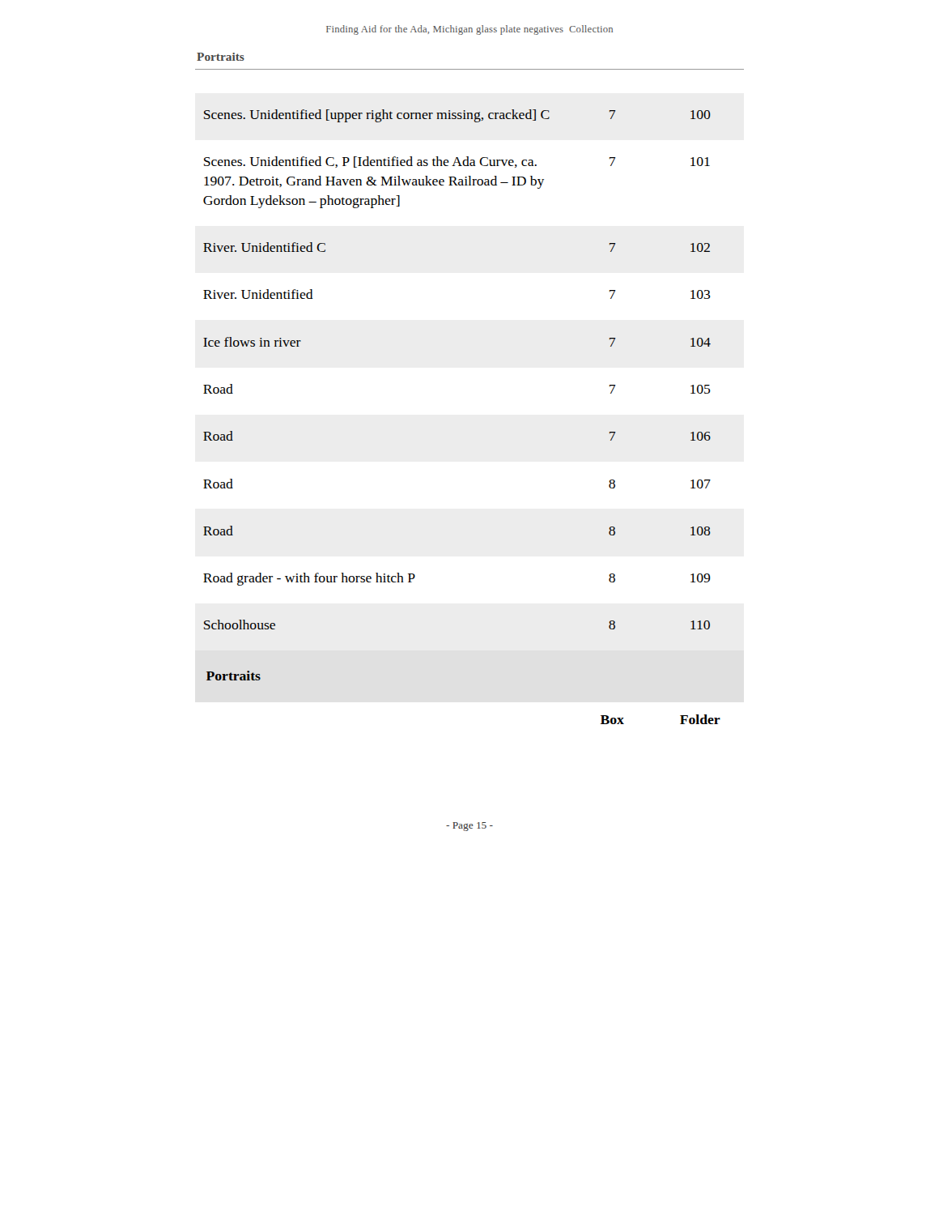Finding Aid for the Ada, Michigan glass plate negatives Collection
Portraits
| Scenes. Unidentified [upper right corner missing, cracked] C | 7 | 100 |
| Scenes. Unidentified C, P [Identified as the Ada Curve, ca. 1907. Detroit, Grand Haven & Milwaukee Railroad – ID by Gordon Lydekson – photographer] | 7 | 101 |
| River. Unidentified C | 7 | 102 |
| River. Unidentified | 7 | 103 |
| Ice flows in river | 7 | 104 |
| Road | 7 | 105 |
| Road | 7 | 106 |
| Road | 8 | 107 |
| Road | 8 | 108 |
| Road grader - with four horse hitch P | 8 | 109 |
| Schoolhouse | 8 | 110 |
| Portraits | | |
| | Box | Folder |
- Page 15 -